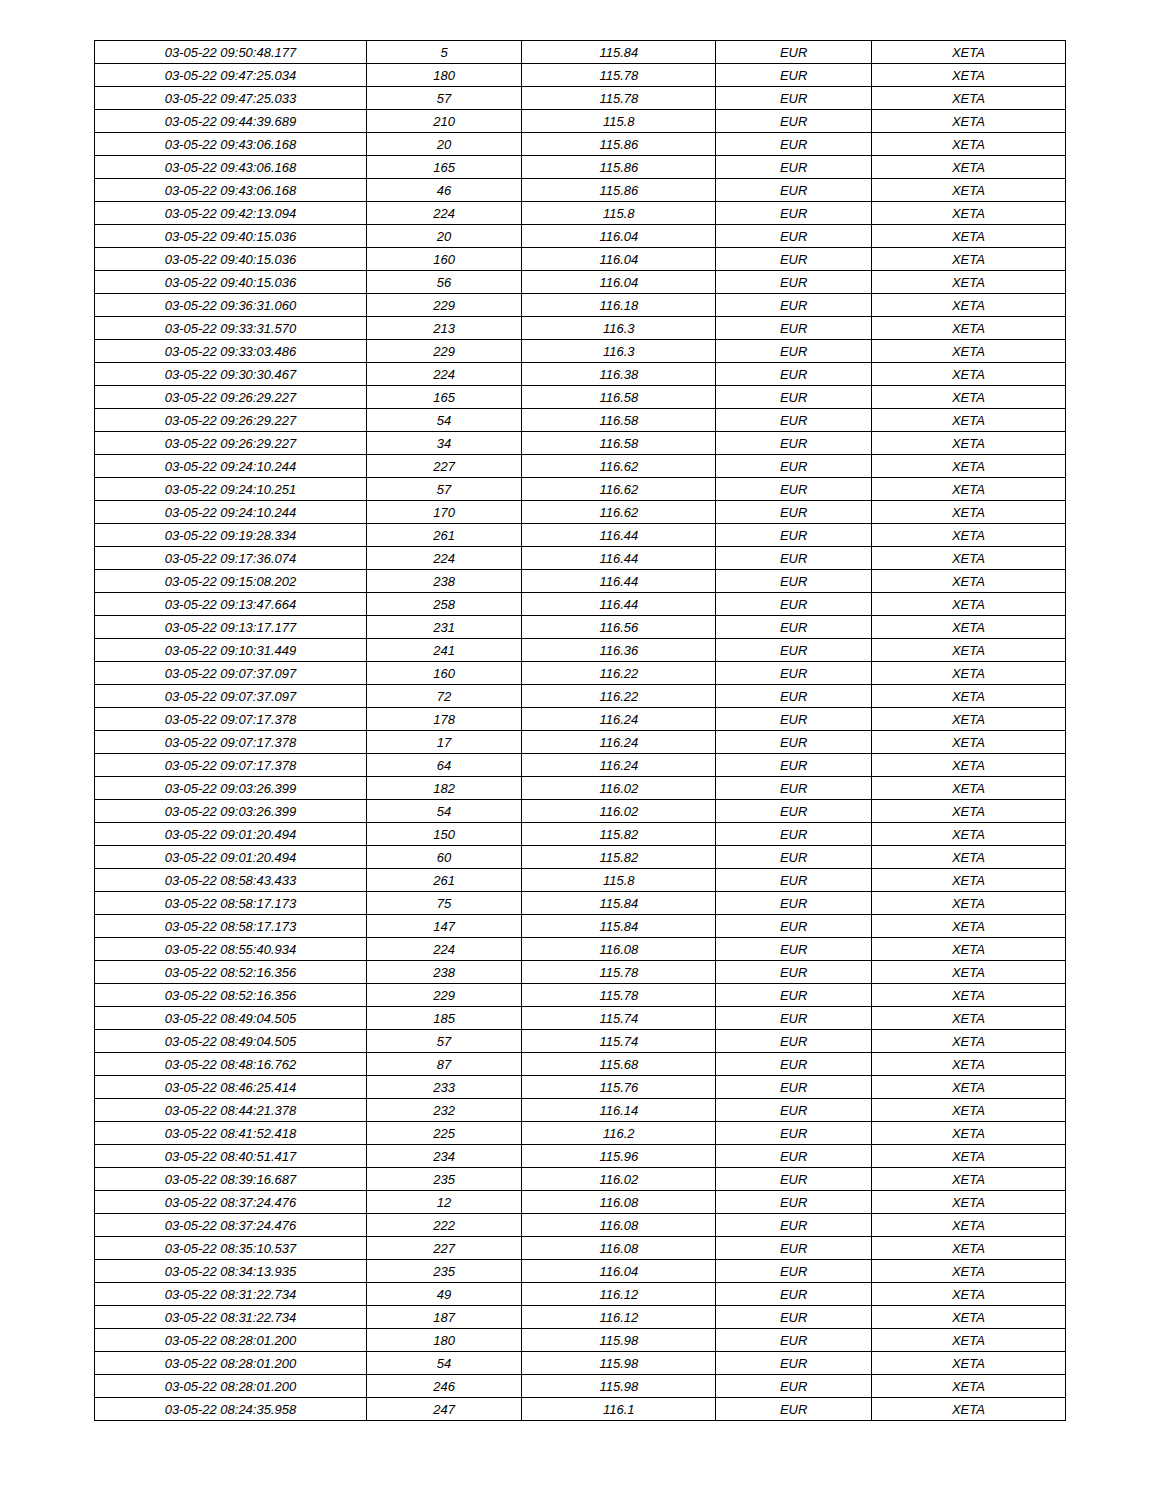| 03-05-22 09:50:48.177 | 5 | 115.84 | EUR | XETA |
| 03-05-22 09:47:25.034 | 180 | 115.78 | EUR | XETA |
| 03-05-22 09:47:25.033 | 57 | 115.78 | EUR | XETA |
| 03-05-22 09:44:39.689 | 210 | 115.8 | EUR | XETA |
| 03-05-22 09:43:06.168 | 20 | 115.86 | EUR | XETA |
| 03-05-22 09:43:06.168 | 165 | 115.86 | EUR | XETA |
| 03-05-22 09:43:06.168 | 46 | 115.86 | EUR | XETA |
| 03-05-22 09:42:13.094 | 224 | 115.8 | EUR | XETA |
| 03-05-22 09:40:15.036 | 20 | 116.04 | EUR | XETA |
| 03-05-22 09:40:15.036 | 160 | 116.04 | EUR | XETA |
| 03-05-22 09:40:15.036 | 56 | 116.04 | EUR | XETA |
| 03-05-22 09:36:31.060 | 229 | 116.18 | EUR | XETA |
| 03-05-22 09:33:31.570 | 213 | 116.3 | EUR | XETA |
| 03-05-22 09:33:03.486 | 229 | 116.3 | EUR | XETA |
| 03-05-22 09:30:30.467 | 224 | 116.38 | EUR | XETA |
| 03-05-22 09:26:29.227 | 165 | 116.58 | EUR | XETA |
| 03-05-22 09:26:29.227 | 54 | 116.58 | EUR | XETA |
| 03-05-22 09:26:29.227 | 34 | 116.58 | EUR | XETA |
| 03-05-22 09:24:10.244 | 227 | 116.62 | EUR | XETA |
| 03-05-22 09:24:10.251 | 57 | 116.62 | EUR | XETA |
| 03-05-22 09:24:10.244 | 170 | 116.62 | EUR | XETA |
| 03-05-22 09:19:28.334 | 261 | 116.44 | EUR | XETA |
| 03-05-22 09:17:36.074 | 224 | 116.44 | EUR | XETA |
| 03-05-22 09:15:08.202 | 238 | 116.44 | EUR | XETA |
| 03-05-22 09:13:47.664 | 258 | 116.44 | EUR | XETA |
| 03-05-22 09:13:17.177 | 231 | 116.56 | EUR | XETA |
| 03-05-22 09:10:31.449 | 241 | 116.36 | EUR | XETA |
| 03-05-22 09:07:37.097 | 160 | 116.22 | EUR | XETA |
| 03-05-22 09:07:37.097 | 72 | 116.22 | EUR | XETA |
| 03-05-22 09:07:17.378 | 178 | 116.24 | EUR | XETA |
| 03-05-22 09:07:17.378 | 17 | 116.24 | EUR | XETA |
| 03-05-22 09:07:17.378 | 64 | 116.24 | EUR | XETA |
| 03-05-22 09:03:26.399 | 182 | 116.02 | EUR | XETA |
| 03-05-22 09:03:26.399 | 54 | 116.02 | EUR | XETA |
| 03-05-22 09:01:20.494 | 150 | 115.82 | EUR | XETA |
| 03-05-22 09:01:20.494 | 60 | 115.82 | EUR | XETA |
| 03-05-22 08:58:43.433 | 261 | 115.8 | EUR | XETA |
| 03-05-22 08:58:17.173 | 75 | 115.84 | EUR | XETA |
| 03-05-22 08:58:17.173 | 147 | 115.84 | EUR | XETA |
| 03-05-22 08:55:40.934 | 224 | 116.08 | EUR | XETA |
| 03-05-22 08:52:16.356 | 238 | 115.78 | EUR | XETA |
| 03-05-22 08:52:16.356 | 229 | 115.78 | EUR | XETA |
| 03-05-22 08:49:04.505 | 185 | 115.74 | EUR | XETA |
| 03-05-22 08:49:04.505 | 57 | 115.74 | EUR | XETA |
| 03-05-22 08:48:16.762 | 87 | 115.68 | EUR | XETA |
| 03-05-22 08:46:25.414 | 233 | 115.76 | EUR | XETA |
| 03-05-22 08:44:21.378 | 232 | 116.14 | EUR | XETA |
| 03-05-22 08:41:52.418 | 225 | 116.2 | EUR | XETA |
| 03-05-22 08:40:51.417 | 234 | 115.96 | EUR | XETA |
| 03-05-22 08:39:16.687 | 235 | 116.02 | EUR | XETA |
| 03-05-22 08:37:24.476 | 12 | 116.08 | EUR | XETA |
| 03-05-22 08:37:24.476 | 222 | 116.08 | EUR | XETA |
| 03-05-22 08:35:10.537 | 227 | 116.08 | EUR | XETA |
| 03-05-22 08:34:13.935 | 235 | 116.04 | EUR | XETA |
| 03-05-22 08:31:22.734 | 49 | 116.12 | EUR | XETA |
| 03-05-22 08:31:22.734 | 187 | 116.12 | EUR | XETA |
| 03-05-22 08:28:01.200 | 180 | 115.98 | EUR | XETA |
| 03-05-22 08:28:01.200 | 54 | 115.98 | EUR | XETA |
| 03-05-22 08:28:01.200 | 246 | 115.98 | EUR | XETA |
| 03-05-22 08:24:35.958 | 247 | 116.1 | EUR | XETA |